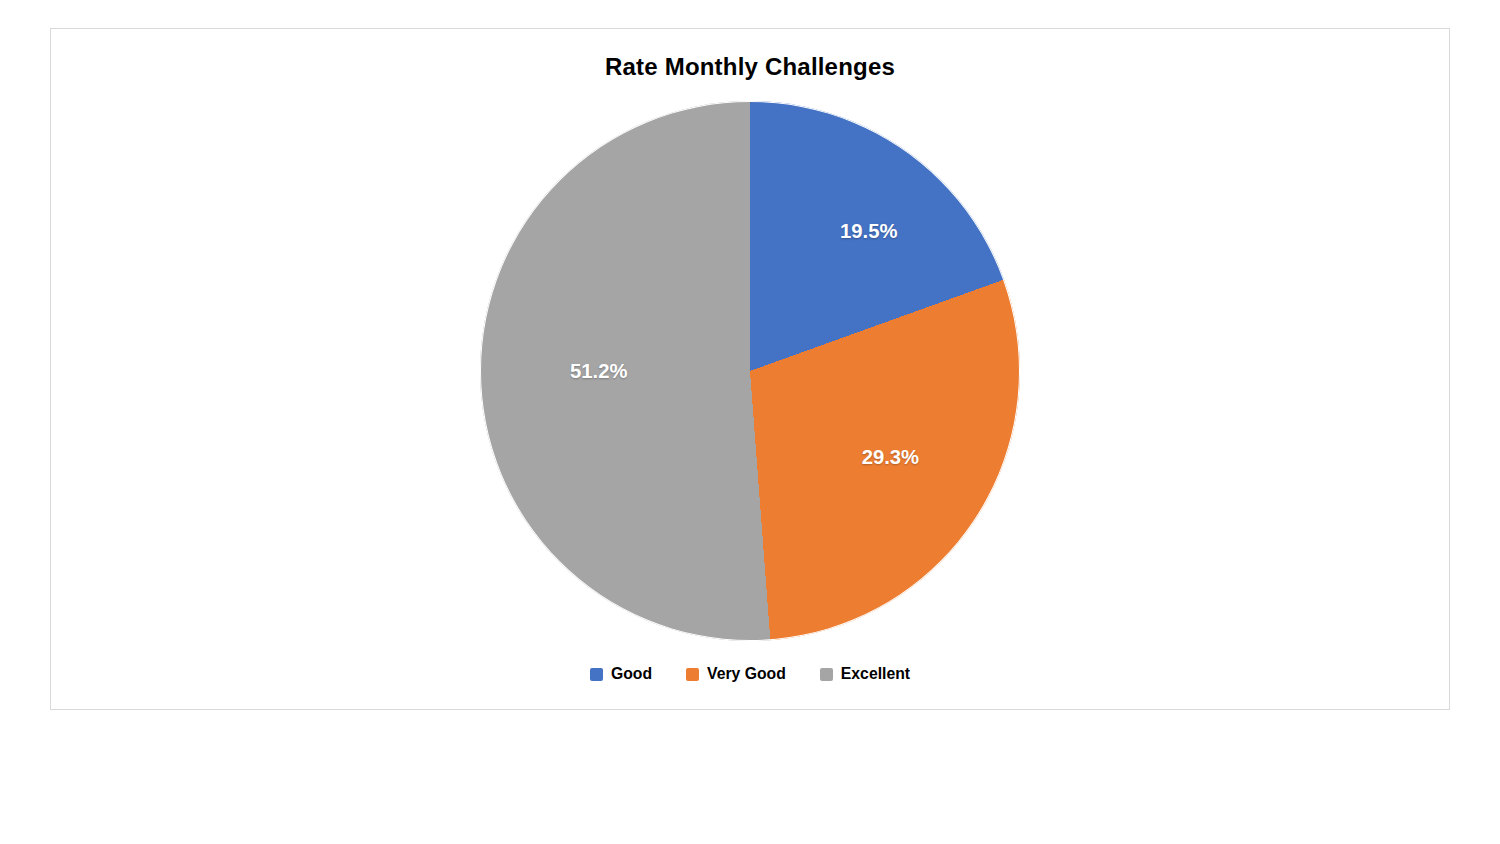Rate Monthly Challenges
19.5% 29.3% 51.2%
Good Very Good Excellent
Rate Monthly Challenges
| Rating | Share |
| --- | --- |
| Good | 19.5% |
| Very Good | 29.3% |
| Excellent | 51.2% |